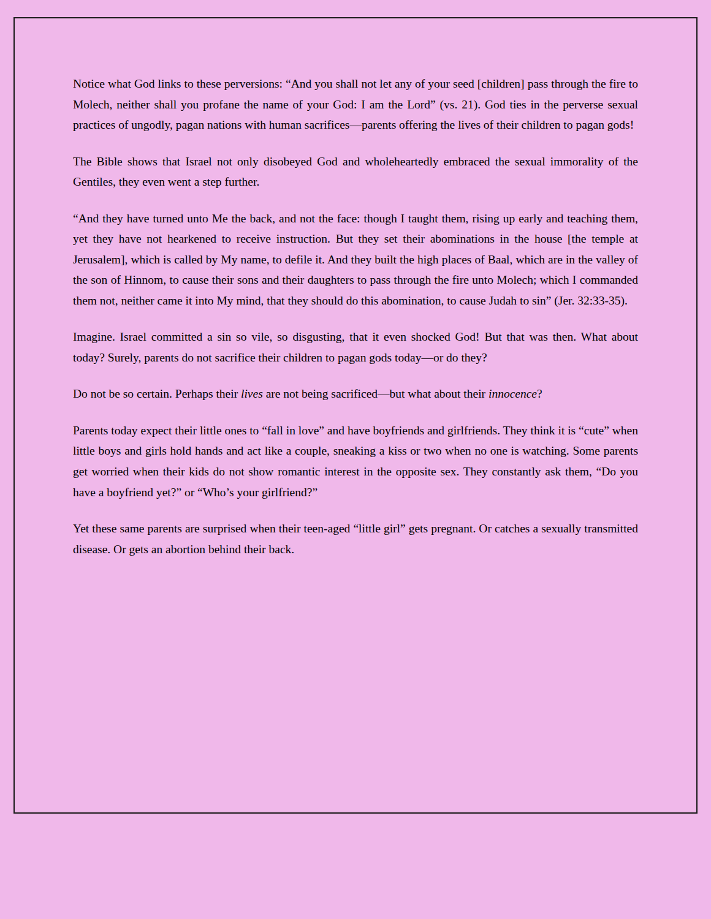Notice what God links to these perversions: “And you shall not let any of your seed [children] pass through the fire to Molech, neither shall you profane the name of your God: I am the Lord” (vs. 21). God ties in the perverse sexual practices of ungodly, pagan nations with human sacrifices—parents offering the lives of their children to pagan gods!
The Bible shows that Israel not only disobeyed God and wholeheartedly embraced the sexual immorality of the Gentiles, they even went a step further.
“And they have turned unto Me the back, and not the face: though I taught them, rising up early and teaching them, yet they have not hearkened to receive instruction. But they set their abominations in the house [the temple at Jerusalem], which is called by My name, to defile it. And they built the high places of Baal, which are in the valley of the son of Hinnom, to cause their sons and their daughters to pass through the fire unto Molech; which I commanded them not, neither came it into My mind, that they should do this abomination, to cause Judah to sin” (Jer. 32:33-35).
Imagine. Israel committed a sin so vile, so disgusting, that it even shocked God! But that was then. What about today? Surely, parents do not sacrifice their children to pagan gods today—or do they?
Do not be so certain. Perhaps their lives are not being sacrificed—but what about their innocence?
Parents today expect their little ones to “fall in love” and have boyfriends and girlfriends. They think it is “cute” when little boys and girls hold hands and act like a couple, sneaking a kiss or two when no one is watching. Some parents get worried when their kids do not show romantic interest in the opposite sex. They constantly ask them, “Do you have a boyfriend yet?” or “Who’s your girlfriend?”
Yet these same parents are surprised when their teen-aged “little girl” gets pregnant. Or catches a sexually transmitted disease. Or gets an abortion behind their back.